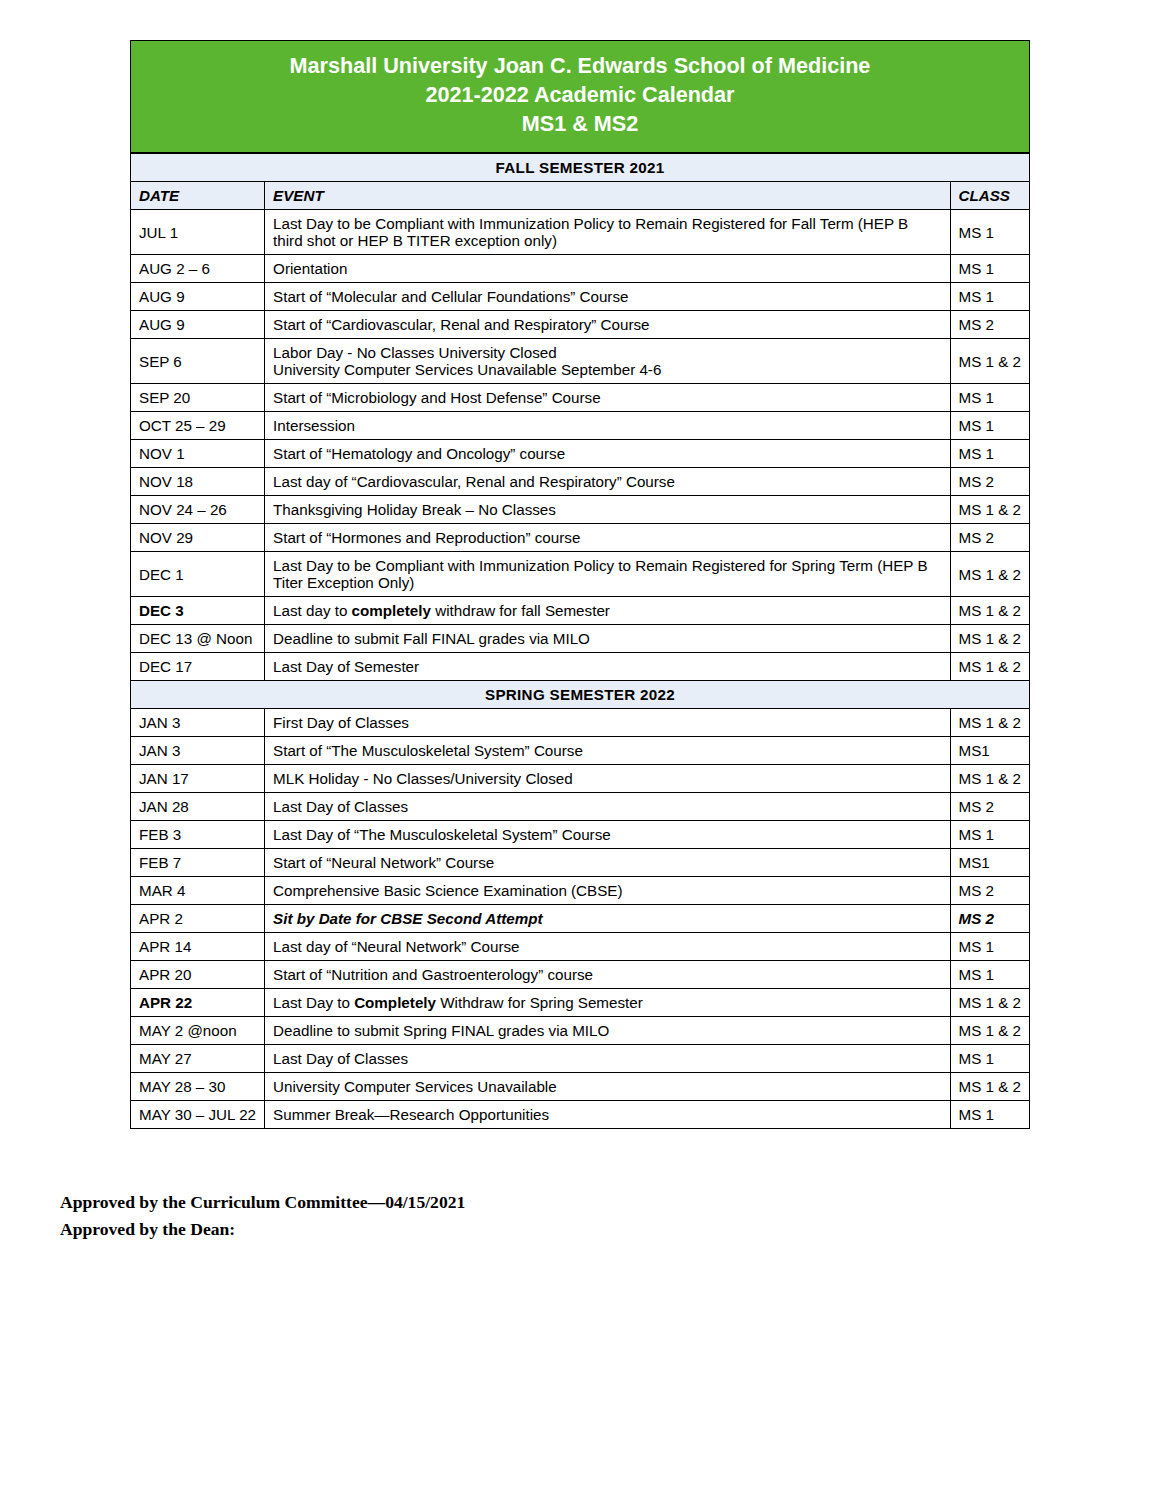Marshall University Joan C. Edwards School of Medicine 2021-2022 Academic Calendar MS1 & MS2
| FALL SEMESTER 2021 |
| DATE | EVENT | CLASS |
| JUL 1 | Last Day to be Compliant with Immunization Policy to Remain Registered for Fall Term (HEP B third shot or HEP B TITER exception only) | MS 1 |
| AUG 2 – 6 | Orientation | MS 1 |
| AUG 9 | Start of “Molecular and Cellular Foundations” Course | MS 1 |
| AUG 9 | Start of “Cardiovascular, Renal and Respiratory” Course | MS 2 |
| SEP 6 | Labor Day - No Classes University Closed University Computer Services Unavailable September 4-6 | MS 1 & 2 |
| SEP 20 | Start of “Microbiology and Host Defense” Course | MS 1 |
| OCT 25 – 29 | Intersession | MS 1 |
| NOV 1 | Start of “Hematology and Oncology” course | MS 1 |
| NOV 18 | Last day of “Cardiovascular, Renal and Respiratory” Course | MS 2 |
| NOV 24 – 26 | Thanksgiving Holiday Break – No Classes | MS 1 & 2 |
| NOV 29 | Start of “Hormones and Reproduction” course | MS 2 |
| DEC 1 | Last Day to be Compliant with Immunization Policy to Remain Registered for Spring Term (HEP B Titer Exception Only) | MS 1 & 2 |
| DEC 3 | Last day to completely withdraw for fall Semester | MS 1 & 2 |
| DEC 13 @ Noon | Deadline to submit Fall FINAL grades via MILO | MS 1 & 2 |
| DEC 17 | Last Day of Semester | MS 1 & 2 |
| SPRING SEMESTER 2022 |
| JAN 3 | First Day of Classes | MS 1 & 2 |
| JAN 3 | Start of “The Musculoskeletal System” Course | MS1 |
| JAN 17 | MLK Holiday - No Classes/University Closed | MS 1 & 2 |
| JAN 28 | Last Day of Classes | MS 2 |
| FEB 3 | Last Day of “The Musculoskeletal System” Course | MS 1 |
| FEB 7 | Start of “Neural Network” Course | MS1 |
| MAR 4 | Comprehensive Basic Science Examination (CBSE) | MS 2 |
| APR 2 | Sit by Date for CBSE Second Attempt | MS 2 |
| APR 14 | Last day of “Neural Network” Course | MS 1 |
| APR 20 | Start of “Nutrition and Gastroenterology” course | MS 1 |
| APR 22 | Last Day to Completely Withdraw for Spring Semester | MS 1 & 2 |
| MAY 2 @noon | Deadline to submit Spring FINAL grades via MILO | MS 1 & 2 |
| MAY 27 | Last Day of Classes | MS 1 |
| MAY 28 – 30 | University Computer Services Unavailable | MS 1 & 2 |
| MAY 30 – JUL 22 | Summer Break—Research Opportunities | MS 1 |
Approved by the Curriculum Committee—04/15/2021
Approved by the Dean: